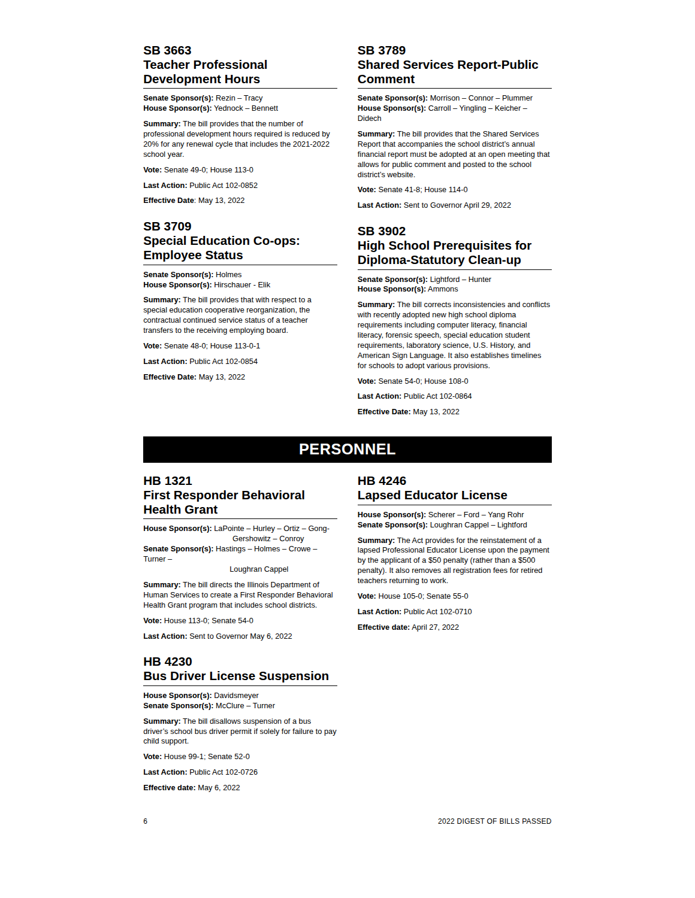SB 3663
Teacher Professional Development Hours
Senate Sponsor(s): Rezin – Tracy
House Sponsor(s): Yednock – Bennett
Summary: The bill provides that the number of professional development hours required is reduced by 20% for any renewal cycle that includes the 2021-2022 school year.
Vote: Senate 49-0; House 113-0
Last Action: Public Act 102-0852
Effective Date: May 13, 2022
SB 3709
Special Education Co-ops: Employee Status
Senate Sponsor(s): Holmes
House Sponsor(s): Hirschauer - Elik
Summary: The bill provides that with respect to a special education cooperative reorganization, the contractual continued service status of a teacher transfers to the receiving employing board.
Vote: Senate 48-0; House 113-0-1
Last Action: Public Act 102-0854
Effective Date: May 13, 2022
SB 3789
Shared Services Report-Public Comment
Senate Sponsor(s): Morrison – Connor – Plummer
House Sponsor(s): Carroll – Yingling – Keicher – Didech
Summary: The bill provides that the Shared Services Report that accompanies the school district’s annual financial report must be adopted at an open meeting that allows for public comment and posted to the school district’s website.
Vote: Senate 41-8; House 114-0
Last Action: Sent to Governor April 29, 2022
SB 3902
High School Prerequisites for Diploma-Statutory Clean-up
Senate Sponsor(s): Lightford – Hunter
House Sponsor(s): Ammons
Summary: The bill corrects inconsistencies and conflicts with recently adopted new high school diploma requirements including computer literacy, financial literacy, forensic speech, special education student requirements, laboratory science, U.S. History, and American Sign Language. It also establishes timelines for schools to adopt various provisions.
Vote: Senate 54-0; House 108-0
Last Action: Public Act 102-0864
Effective Date: May 13, 2022
PERSONNEL
HB 1321
First Responder Behavioral Health Grant
House Sponsor(s): LaPointe – Hurley – Ortiz – Gong-Gershowitz – Conroy Senate Sponsor(s): Hastings – Holmes – Crowe – Turner –Loughran Cappel
Summary: The bill directs the Illinois Department of Human Services to create a First Responder Behavioral Health Grant program that includes school districts.
Vote: House 113-0; Senate 54-0
Last Action: Sent to Governor May 6, 2022
HB 4230
Bus Driver License Suspension
House Sponsor(s): Davidsmeyer
Senate Sponsor(s): McClure – Turner
Summary: The bill disallows suspension of a bus driver’s school bus driver permit if solely for failure to pay child support.
Vote: House 99-1; Senate 52-0
Last Action: Public Act 102-0726
Effective date: May 6, 2022
HB 4246
Lapsed Educator License
House Sponsor(s): Scherer – Ford – Yang Rohr
Senate Sponsor(s): Loughran Cappel – Lightford
Summary: The Act provides for the reinstatement of a lapsed Professional Educator License upon the payment by the applicant of a $50 penalty (rather than a $500 penalty). It also removes all registration fees for retired teachers returning to work.
Vote: House 105-0; Senate 55-0
Last Action: Public Act 102-0710
Effective date: April 27, 2022
6
2022 DIGEST OF BILLS PASSED